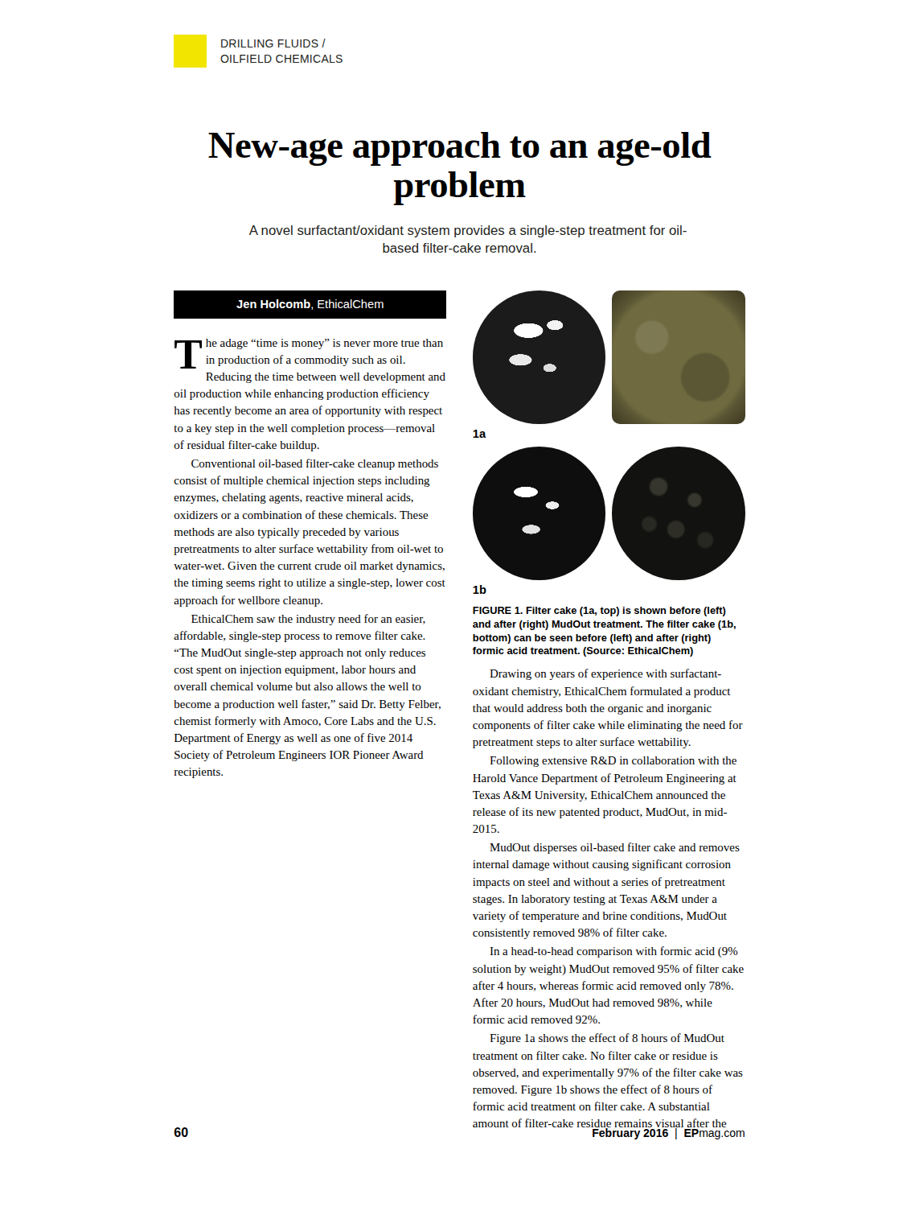DRILLING FLUIDS /
OILFIELD CHEMICALS
New-age approach to an age-old problem
A novel surfactant/oxidant system provides a single-step treatment for oil-based filter-cake removal.
Jen Holcomb, EthicalChem
The adage “time is money” is never more true than in production of a commodity such as oil. Reducing the time between well development and oil production while enhancing production efficiency has recently become an area of opportunity with respect to a key step in the well completion process—removal of residual filter-cake buildup.
Conventional oil-based filter-cake cleanup methods consist of multiple chemical injection steps including enzymes, chelating agents, reactive mineral acids, oxidizers or a combination of these chemicals. These methods are also typically preceded by various pretreatments to alter surface wettability from oil-wet to water-wet. Given the current crude oil market dynamics, the timing seems right to utilize a single-step, lower cost approach for wellbore cleanup.
EthicalChem saw the industry need for an easier, affordable, single-step process to remove filter cake. “The MudOut single-step approach not only reduces cost spent on injection equipment, labor hours and overall chemical volume but also allows the well to become a production well faster,” said Dr. Betty Felber, chemist formerly with Amoco, Core Labs and the U.S. Department of Energy as well as one of five 2014 Society of Petroleum Engineers IOR Pioneer Award recipients.
1a
1b
FIGURE 1. Filter cake (1a, top) is shown before (left) and after (right) MudOut treatment. The filter cake (1b, bottom) can be seen before (left) and after (right) formic acid treatment. (Source: EthicalChem)
Drawing on years of experience with surfactant-oxidant chemistry, EthicalChem formulated a product that would address both the organic and inorganic components of filter cake while eliminating the need for pretreatment steps to alter surface wettability.
Following extensive R&D in collaboration with the Harold Vance Department of Petroleum Engineering at Texas A&M University, EthicalChem announced the release of its new patented product, MudOut, in mid-2015.
MudOut disperses oil-based filter cake and removes internal damage without causing significant corrosion impacts on steel and without a series of pretreatment stages. In laboratory testing at Texas A&M under a variety of temperature and brine conditions, MudOut consistently removed 98% of filter cake.
In a head-to-head comparison with formic acid (9% solution by weight) MudOut removed 95% of filter cake after 4 hours, whereas formic acid removed only 78%. After 20 hours, MudOut had removed 98%, while formic acid removed 92%.
Figure 1a shows the effect of 8 hours of MudOut treatment on filter cake. No filter cake or residue is observed, and experimentally 97% of the filter cake was removed. Figure 1b shows the effect of 8 hours of formic acid treatment on filter cake. A substantial amount of filter-cake residue remains visual after the
60
February 2016 | EPmag.com